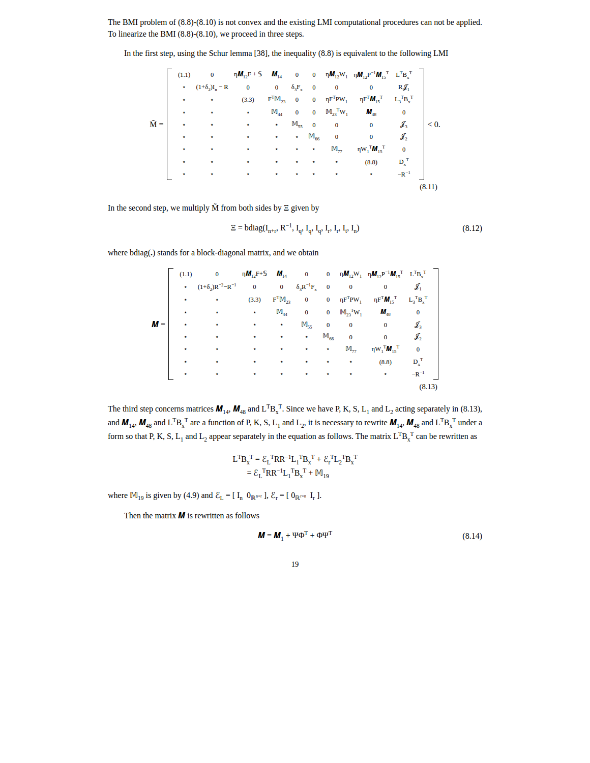The BMI problem of (8.8)-(8.10) is not convex and the existing LMI computational procedures can not be applied. To linearize the BMI (8.8)-(8.10), we proceed in three steps.
In the first step, using the Schur lemma [38], the inequality (8.8) is equivalent to the following LMI
M̃ =
| (1.1) | 0 | η𝑴 12 F + 𝕊 | 𝑴 14 | 0 | 0 | η𝑴 12 W 1 | η𝑴 12 P −1 𝑴 15 T | L T B x T |
| ⋆ | (1+δ 2 )I n − R | 0 | 0 | δ 3 F x | 0 | 0 | 0 | R𝒥 1 |
| ⋆ | ⋆ | (3.3) | F T 𝕄 23 | 0 | 0 | ηF T PW 1 | ηF T 𝑴 15 T | L 3 T B x T |
| ⋆ | ⋆ | ⋆ | 𝕄 44 | 0 | 0 | 𝕄 23 T W 1 | 𝑴 48 | 0 |
| ⋆ | ⋆ | ⋆ | ⋆ | 𝕄 55 | 0 | 0 | 0 | 𝒥 3 |
| ⋆ | ⋆ | ⋆ | ⋆ | ⋆ | 𝕄 66 | 0 | 0 | 𝒥 2 |
| ⋆ | ⋆ | ⋆ | ⋆ | ⋆ | ⋆ | 𝕄 77 | ηW 1 T 𝑴 15 T | 0 |
| ⋆ | ⋆ | ⋆ | ⋆ | ⋆ | ⋆ | ⋆ | (8.8) | D x T |
| ⋆ | ⋆ | ⋆ | ⋆ | ⋆ | ⋆ | ⋆ | ⋆ | −R −1 |
< 0.
(8.11)
In the second step, we multiply M̃ from both sides by Ξ given by
Ξ = bdiag(In+r, R−1, Iq, Iq, Iq, Ir, Ir, It, In) (8.12)
where bdiag(.) stands for a block-diagonal matrix, and we obtain
𝑴 =
| (1.1) | 0 | η𝑴 12 F+𝕊 | 𝑴 14 | 0 | 0 | η𝑴 12 W 1 | η𝑴 12 P −1 𝑴 15 T | L T B x T |
| ⋆ | (1+δ 2 )R −2 −R −1 | 0 | 0 | δ 3 R −1 F x | 0 | 0 | 0 | 𝒥 1 |
| ⋆ | ⋆ | (3.3) | F T 𝕄 23 | 0 | 0 | ηF T PW 1 | ηF T 𝑴 15 T | L 3 T B x T |
| ⋆ | ⋆ | ⋆ | 𝕄 44 | 0 | 0 | 𝕄 23 T W 1 | 𝑴 48 | 0 |
| ⋆ | ⋆ | ⋆ | ⋆ | 𝕄 55 | 0 | 0 | 0 | 𝒥 3 |
| ⋆ | ⋆ | ⋆ | ⋆ | ⋆ | 𝕄 66 | 0 | 0 | 𝒥 2 |
| ⋆ | ⋆ | ⋆ | ⋆ | ⋆ | ⋆ | 𝕄 77 | ηW 1 T 𝑴 15 T | 0 |
| ⋆ | ⋆ | ⋆ | ⋆ | ⋆ | ⋆ | ⋆ | (8.8) | D x T |
| ⋆ | ⋆ | ⋆ | ⋆ | ⋆ | ⋆ | ⋆ | ⋆ | −R −1 |
(8.13)
The third step concerns matrices 𝑴14, 𝑴48 and LTBxT. Since we have P, K, S, L1 and L2 acting separately in (8.13), and 𝑴14, 𝑴48 and LTBxT are a function of P, K, S, L1 and L2, it is necessary to rewrite 𝑴14, 𝑴48 and LTBxT under a form so that P, K, S, L1 and L2 appear separately in the equation as follows. The matrix LTBxT can be rewritten as
LTBxT = ℰLTRR−1L1TBxT + ℰrTL2TBxT
= ℰLTRR−1L1TBxT + 𝕄19
where 𝕄19 is given by (4.9) and ℰL = [ In 0ℝn×r ], ℰr = [ 0ℝr×n Ir ].
Then the matrix 𝑴 is rewritten as follows
𝑴 = 𝑴1 + ΨΦT + ΦΨT (8.14)
19